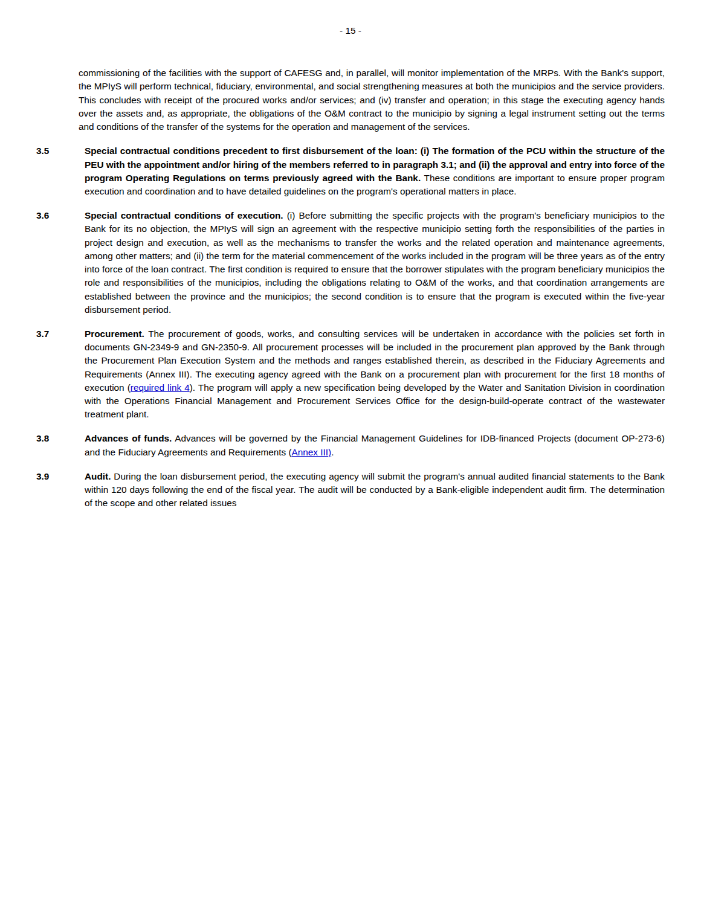- 15 -
commissioning of the facilities with the support of CAFESG and, in parallel, will monitor implementation of the MRPs. With the Bank's support, the MPIyS will perform technical, fiduciary, environmental, and social strengthening measures at both the municipios and the service providers. This concludes with receipt of the procured works and/or services; and (iv) transfer and operation; in this stage the executing agency hands over the assets and, as appropriate, the obligations of the O&M contract to the municipio by signing a legal instrument setting out the terms and conditions of the transfer of the systems for the operation and management of the services.
3.5
Special contractual conditions precedent to first disbursement of the loan: (i) The formation of the PCU within the structure of the PEU with the appointment and/or hiring of the members referred to in paragraph 3.1; and (ii) the approval and entry into force of the program Operating Regulations on terms previously agreed with the Bank. These conditions are important to ensure proper program execution and coordination and to have detailed guidelines on the program's operational matters in place.
3.6
Special contractual conditions of execution. (i) Before submitting the specific projects with the program's beneficiary municipios to the Bank for its no objection, the MPIyS will sign an agreement with the respective municipio setting forth the responsibilities of the parties in project design and execution, as well as the mechanisms to transfer the works and the related operation and maintenance agreements, among other matters; and (ii) the term for the material commencement of the works included in the program will be three years as of the entry into force of the loan contract. The first condition is required to ensure that the borrower stipulates with the program beneficiary municipios the role and responsibilities of the municipios, including the obligations relating to O&M of the works, and that coordination arrangements are established between the province and the municipios; the second condition is to ensure that the program is executed within the five-year disbursement period.
3.7
Procurement. The procurement of goods, works, and consulting services will be undertaken in accordance with the policies set forth in documents GN-2349-9 and GN-2350-9. All procurement processes will be included in the procurement plan approved by the Bank through the Procurement Plan Execution System and the methods and ranges established therein, as described in the Fiduciary Agreements and Requirements (Annex III). The executing agency agreed with the Bank on a procurement plan with procurement for the first 18 months of execution (required link 4). The program will apply a new specification being developed by the Water and Sanitation Division in coordination with the Operations Financial Management and Procurement Services Office for the design-build-operate contract of the wastewater treatment plant.
3.8
Advances of funds. Advances will be governed by the Financial Management Guidelines for IDB-financed Projects (document OP-273-6) and the Fiduciary Agreements and Requirements (Annex III).
3.9
Audit. During the loan disbursement period, the executing agency will submit the program's annual audited financial statements to the Bank within 120 days following the end of the fiscal year. The audit will be conducted by a Bank-eligible independent audit firm. The determination of the scope and other related issues